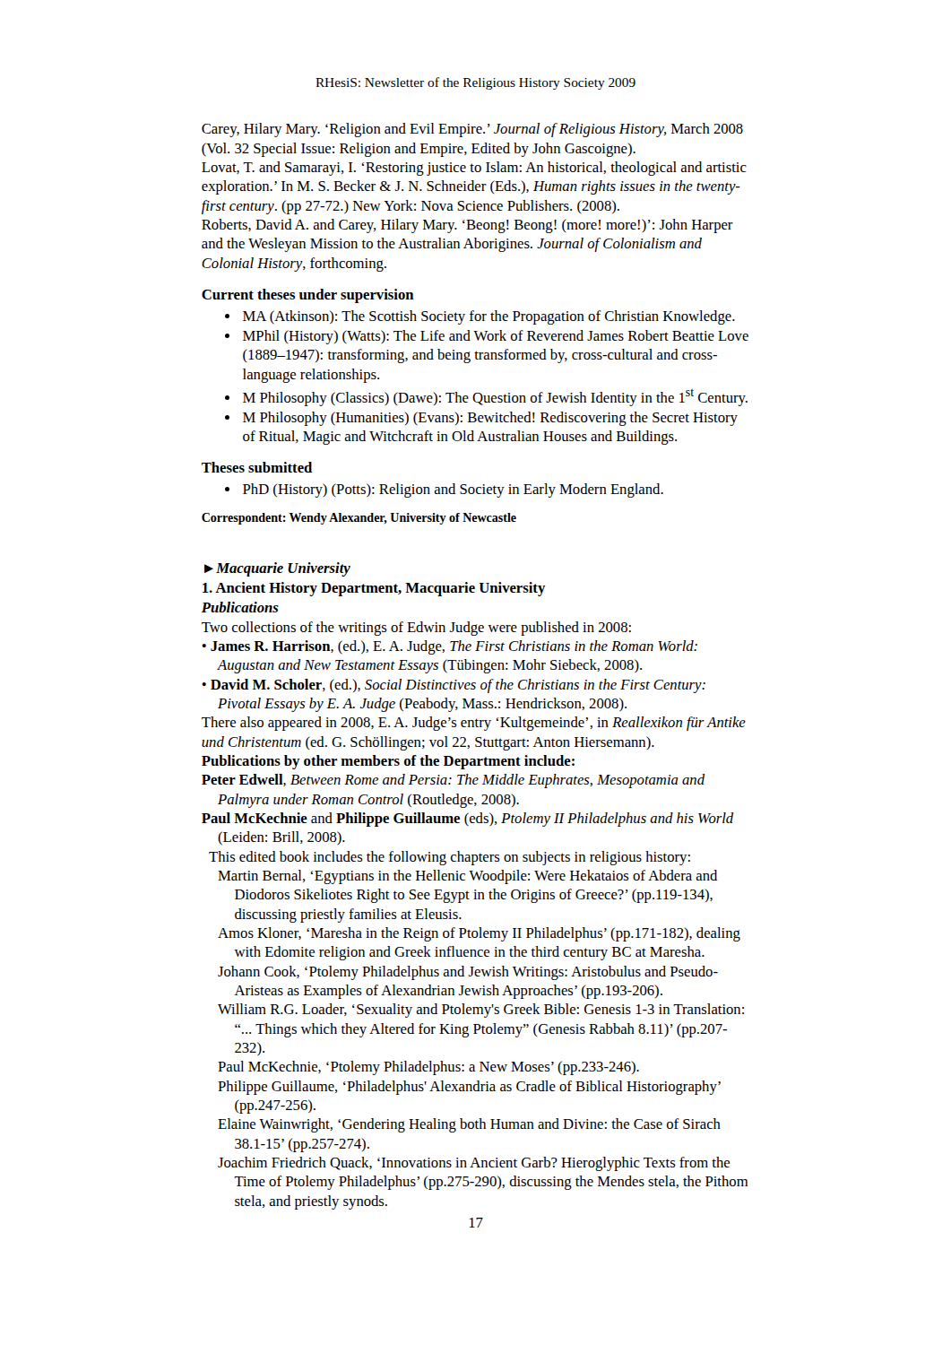RHesiS: Newsletter of the Religious History Society 2009
Carey, Hilary Mary. ‘Religion and Evil Empire.’ Journal of Religious History, March 2008 (Vol. 32 Special Issue: Religion and Empire, Edited by John Gascoigne).
Lovat, T. and Samarayi, I. ‘Restoring justice to Islam: An historical, theological and artistic exploration.’ In M. S. Becker & J. N. Schneider (Eds.), Human rights issues in the twenty-first century. (pp 27-72.) New York: Nova Science Publishers. (2008).
Roberts, David A. and Carey, Hilary Mary. ‘Beong! Beong! (more! more!)’: John Harper and the Wesleyan Mission to the Australian Aborigines. Journal of Colonialism and Colonial History, forthcoming.
Current theses under supervision
MA (Atkinson): The Scottish Society for the Propagation of Christian Knowledge.
MPhil (History) (Watts): The Life and Work of Reverend James Robert Beattie Love (1889–1947): transforming, and being transformed by, cross-cultural and cross-language relationships.
M Philosophy (Classics) (Dawe): The Question of Jewish Identity in the 1st Century.
M Philosophy (Humanities) (Evans): Bewitched! Rediscovering the Secret History of Ritual, Magic and Witchcraft in Old Australian Houses and Buildings.
Theses submitted
PhD (History) (Potts): Religion and Society in Early Modern England.
Correspondent: Wendy Alexander, University of Newcastle
►Macquarie University
1. Ancient History Department, Macquarie University
Publications
Two collections of the writings of Edwin Judge were published in 2008:
• James R. Harrison, (ed.), E. A. Judge, The First Christians in the Roman World: Augustan and New Testament Essays (Tübingen: Mohr Siebeck, 2008).
• David M. Scholer, (ed.), Social Distinctives of the Christians in the First Century: Pivotal Essays by E. A. Judge (Peabody, Mass.: Hendrickson, 2008).
There also appeared in 2008, E. A. Judge’s entry ‘Kultgemeinde’, in Reallexikon für Antike und Christentum (ed. G. Schöllingen; vol 22, Stuttgart: Anton Hiersemann).
Publications by other members of the Department include:
Peter Edwell, Between Rome and Persia: The Middle Euphrates, Mesopotamia and Palmyra under Roman Control (Routledge, 2008).
Paul McKechnie and Philippe Guillaume (eds), Ptolemy II Philadelphus and his World (Leiden: Brill, 2008).
This edited book includes the following chapters on subjects in religious history:
Martin Bernal, ‘Egyptians in the Hellenic Woodpile: Were Hekataios of Abdera and Diodoros Sikeliotes Right to See Egypt in the Origins of Greece?’ (pp.119-134), discussing priestly families at Eleusis.
Amos Kloner, ‘Maresha in the Reign of Ptolemy II Philadelphus’ (pp.171-182), dealing with Edomite religion and Greek influence in the third century BC at Maresha.
Johann Cook, ‘Ptolemy Philadelphus and Jewish Writings: Aristobulus and Pseudo-Aristeas as Examples of Alexandrian Jewish Approaches’ (pp.193-206).
William R.G. Loader, ‘Sexuality and Ptolemy's Greek Bible: Genesis 1-3 in Translation: “... Things which they Altered for King Ptolemy” (Genesis Rabbah 8.11)’ (pp.207-232).
Paul McKechnie, ‘Ptolemy Philadelphus: a New Moses’ (pp.233-246).
Philippe Guillaume, ‘Philadelphus' Alexandria as Cradle of Biblical Historiography’ (pp.247-256).
Elaine Wainwright, ‘Gendering Healing both Human and Divine: the Case of Sirach 38.1-15’ (pp.257-274).
Joachim Friedrich Quack, ‘Innovations in Ancient Garb? Hieroglyphic Texts from the Time of Ptolemy Philadelphus’ (pp.275-290), discussing the Mendes stela, the Pithom stela, and priestly synods.
17